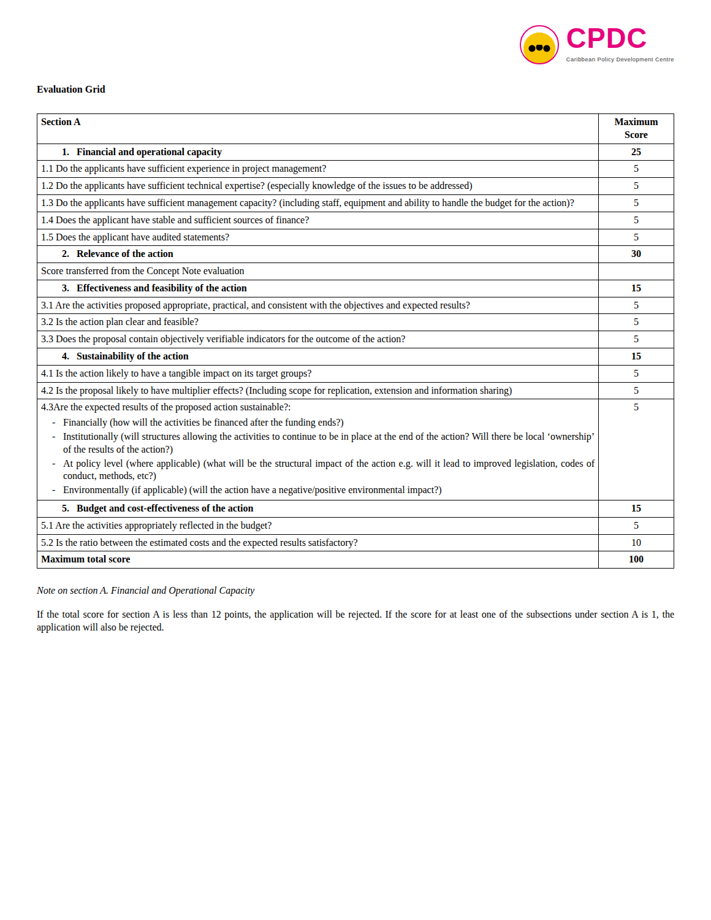CPDC
Caribbean Policy Development Centre
Evaluation Grid
| Section A | Maximum Score |
| --- | --- |
| 1. Financial and operational capacity | 25 |
| 1.1 Do the applicants have sufficient experience in project management? | 5 |
| 1.2 Do the applicants have sufficient technical expertise? (especially knowledge of the issues to be addressed) | 5 |
| 1.3 Do the applicants have sufficient management capacity? (including staff, equipment and ability to handle the budget for the action)? | 5 |
| 1.4 Does the applicant have stable and sufficient sources of finance? | 5 |
| 1.5 Does the applicant have audited statements? | 5 |
| 2. Relevance of the action | 30 |
| Score transferred from the Concept Note evaluation | |
| 3. Effectiveness and feasibility of the action | 15 |
| 3.1 Are the activities proposed appropriate, practical, and consistent with the objectives and expected results? | 5 |
| 3.2 Is the action plan clear and feasible? | 5 |
| 3.3 Does the proposal contain objectively verifiable indicators for the outcome of the action? | 5 |
| 4. Sustainability of the action | 15 |
| 4.1 Is the action likely to have a tangible impact on its target groups? | 5 |
| 4.2 Is the proposal likely to have multiplier effects? (Including scope for replication, extension and information sharing) | 5 |
| 4.3Are the expected results of the proposed action sustainable?: Financially (how will the activities be financed after the funding ends?) Institutionally (will structures allowing the activities to continue to be in place at the end of the action? Will there be local ‘ownership’ of the results of the action?) At policy level (where applicable) (what will be the structural impact of the action e.g. will it lead to improved legislation, codes of conduct, methods, etc?) Environmentally (if applicable) (will the action have a negative/positive environmental impact?) | 5 |
| 5. Budget and cost-effectiveness of the action | 15 |
| 5.1 Are the activities appropriately reflected in the budget? | 5 |
| 5.2 Is the ratio between the estimated costs and the expected results satisfactory? | 10 |
| Maximum total score | 100 |
Note on section A. Financial and Operational Capacity
If the total score for section A is less than 12 points, the application will be rejected. If the score for at least one of the subsections under section A is 1, the application will also be rejected.